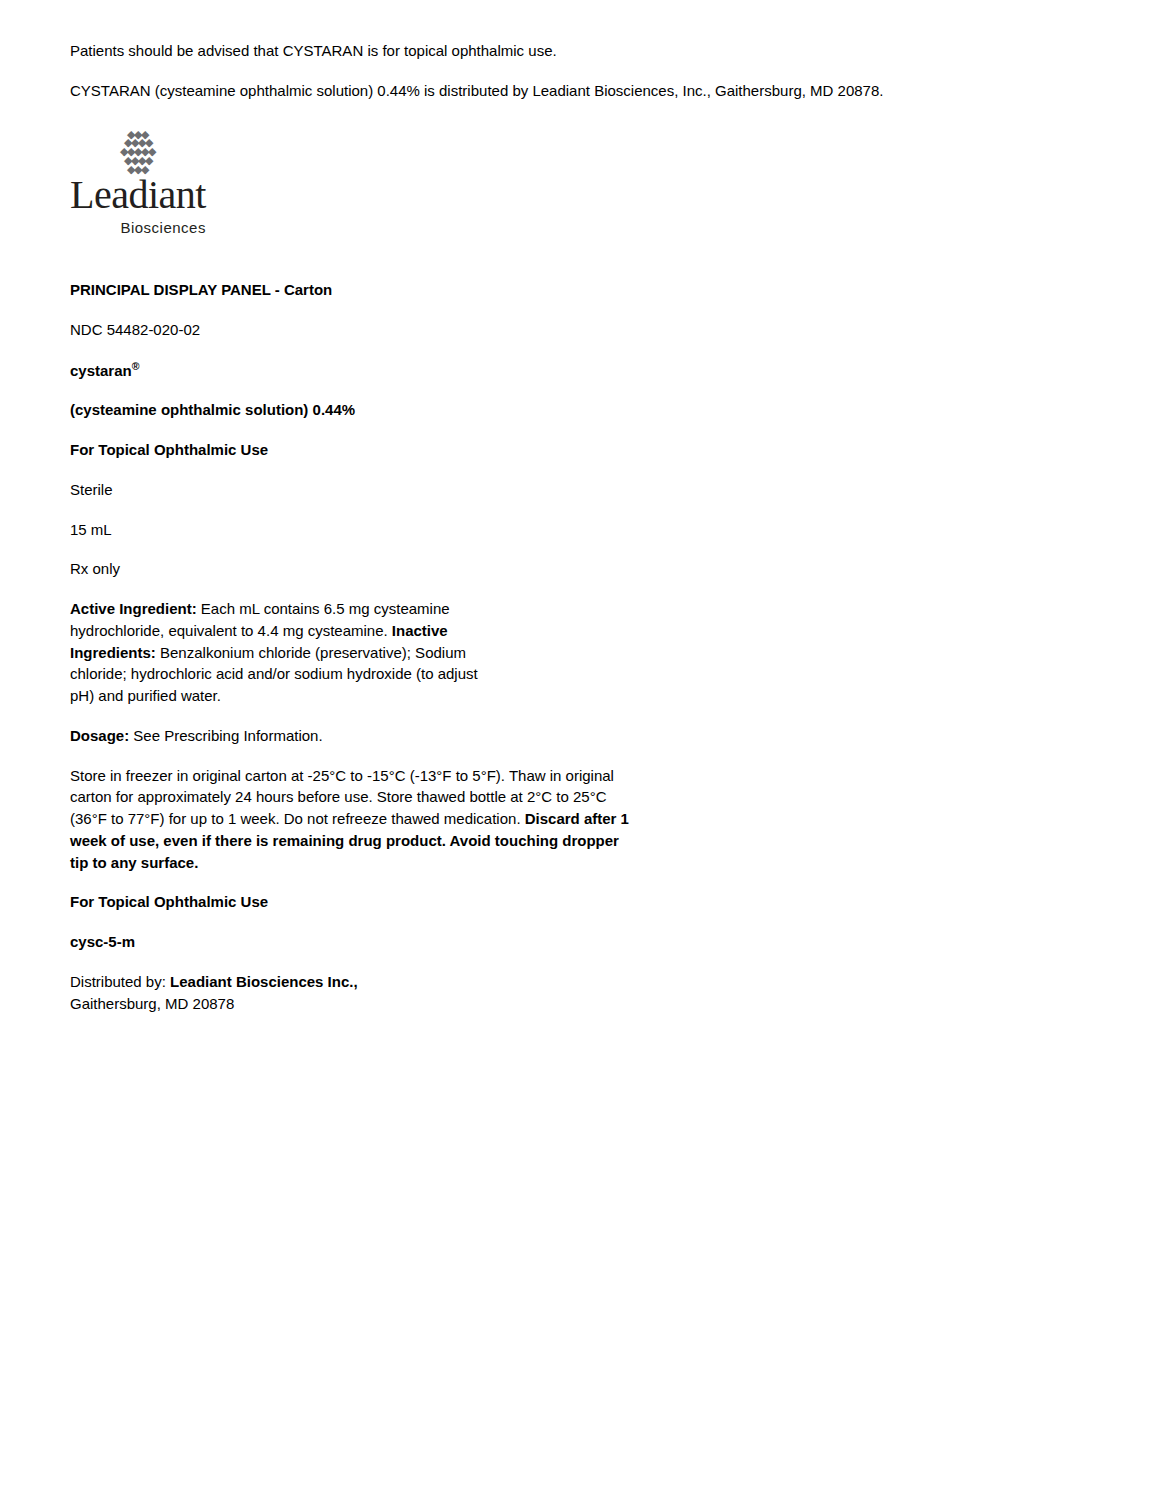Patients should be advised that CYSTARAN is for topical ophthalmic use.
CYSTARAN (cysteamine ophthalmic solution) 0.44% is distributed by Leadiant Biosciences, Inc., Gaithersburg, MD 20878.
◆◆◆ ◆◆◆◆ ◆◆◆◆◆ ◆◆◆◆ ◆◆◆
Leadiant
Biosciences
PRINCIPAL DISPLAY PANEL - Carton
NDC 54482-020-02
cystaran®
(cysteamine ophthalmic solution) 0.44%
For Topical Ophthalmic Use
Sterile
15 mL
Rx only
Active Ingredient: Each mL contains 6.5 mg cysteamine hydrochloride, equivalent to 4.4 mg cysteamine. Inactive Ingredients: Benzalkonium chloride (preservative); Sodium chloride; hydrochloric acid and/or sodium hydroxide (to adjust pH) and purified water.
Dosage: See Prescribing Information.
Store in freezer in original carton at -25°C to -15°C (-13°F to 5°F). Thaw in original carton for approximately 24 hours before use. Store thawed bottle at 2°C to 25°C (36°F to 77°F) for up to 1 week. Do not refreeze thawed medication. Discard after 1 week of use, even if there is remaining drug product. Avoid touching dropper tip to any surface.
For Topical Ophthalmic Use
cysc-5-m
Distributed by: Leadiant Biosciences Inc.,
Gaithersburg, MD 20878